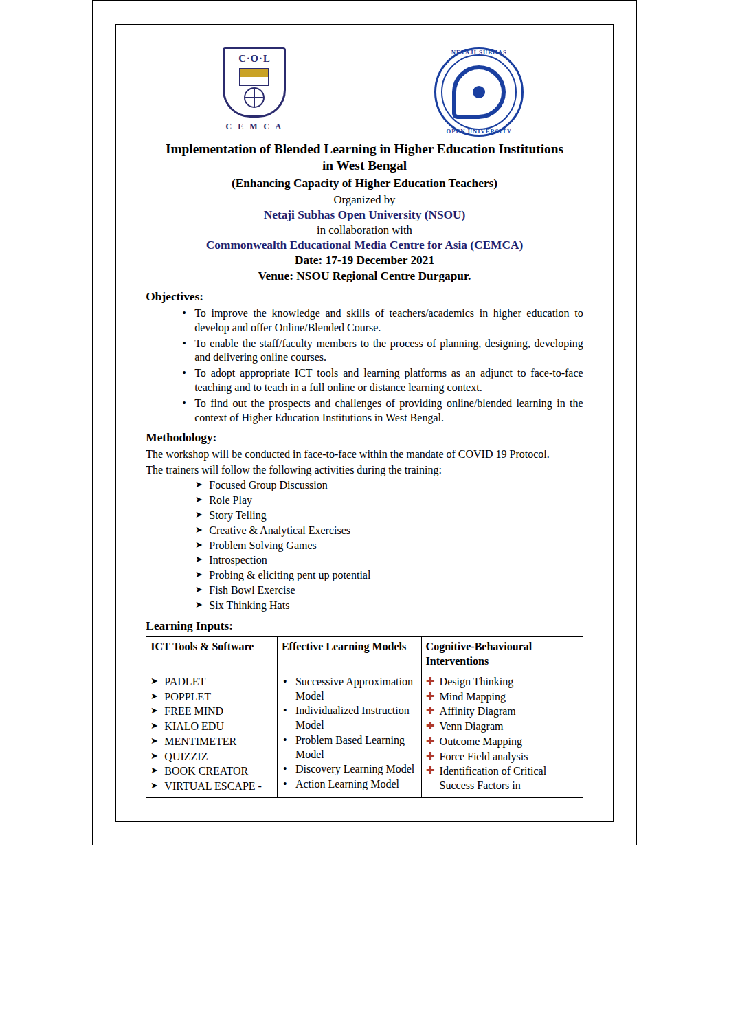C·O·L
C E M C A
NETAJI SUBHAS OPEN UNIVERSITY
Implementation of Blended Learning in Higher Education Institutions
in West Bengal
(Enhancing Capacity of Higher Education Teachers)
Organized by
Netaji Subhas Open University (NSOU)
in collaboration with
Commonwealth Educational Media Centre for Asia (CEMCA)
Date: 17-19 December 2021
Venue: NSOU Regional Centre Durgapur.
Objectives:
To improve the knowledge and skills of teachers/academics in higher education to develop and offer Online/Blended Course.
To enable the staff/faculty members to the process of planning, designing, developing and delivering online courses.
To adopt appropriate ICT tools and learning platforms as an adjunct to face-to-face teaching and to teach in a full online or distance learning context.
To find out the prospects and challenges of providing online/blended learning in the context of Higher Education Institutions in West Bengal.
Methodology:
The workshop will be conducted in face-to-face within the mandate of COVID 19 Protocol.
The trainers will follow the following activities during the training:
Focused Group Discussion
Role Play
Story Telling
Creative & Analytical Exercises
Problem Solving Games
Introspection
Probing & eliciting pent up potential
Fish Bowl Exercise
Six Thinking Hats
Learning Inputs:
| ICT Tools & Software | Effective Learning Models | Cognitive-Behavioural Interventions |
| --- | --- | --- |
| PADLET POPPLET FREE MIND KIALO EDU MENTIMETER QUIZZIZ BOOK CREATOR VIRTUAL ESCAPE - | Successive Approximation Model Individualized Instruction Model Problem Based Learning Model Discovery Learning Model Action Learning Model | Design Thinking Mind Mapping Affinity Diagram Venn Diagram Outcome Mapping Force Field analysis Identification of Critical Success Factors in |